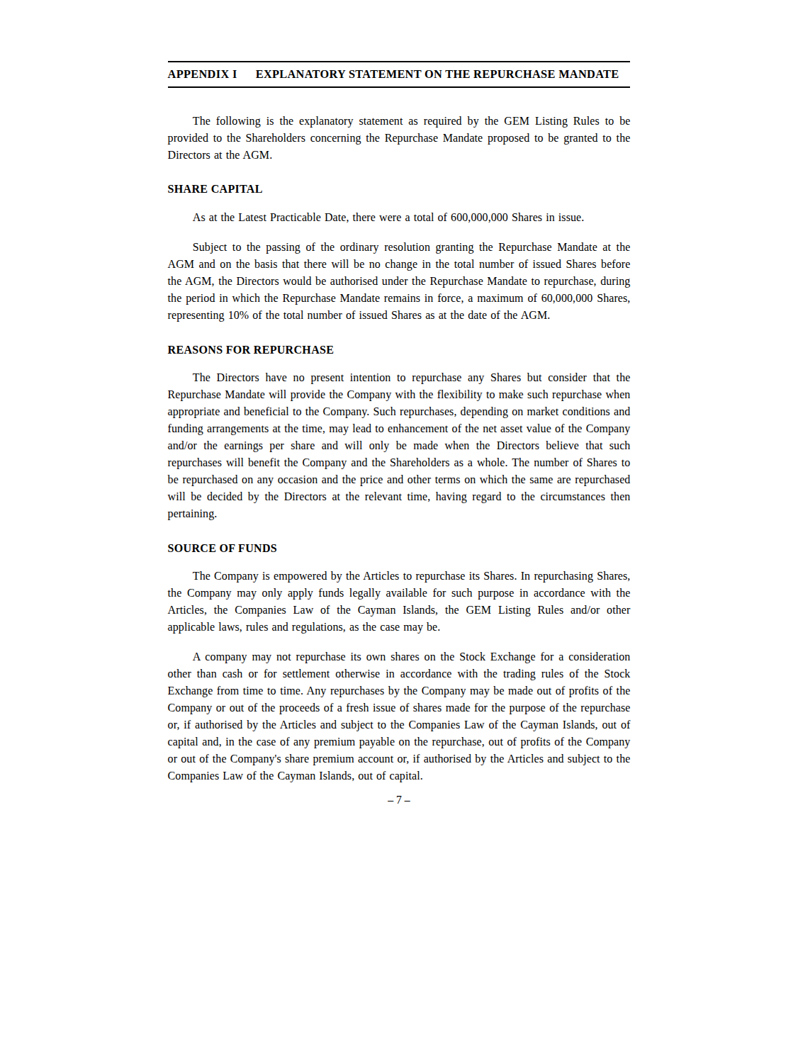APPENDIX I EXPLANATORY STATEMENT ON THE REPURCHASE MANDATE
The following is the explanatory statement as required by the GEM Listing Rules to be provided to the Shareholders concerning the Repurchase Mandate proposed to be granted to the Directors at the AGM.
SHARE CAPITAL
As at the Latest Practicable Date, there were a total of 600,000,000 Shares in issue.
Subject to the passing of the ordinary resolution granting the Repurchase Mandate at the AGM and on the basis that there will be no change in the total number of issued Shares before the AGM, the Directors would be authorised under the Repurchase Mandate to repurchase, during the period in which the Repurchase Mandate remains in force, a maximum of 60,000,000 Shares, representing 10% of the total number of issued Shares as at the date of the AGM.
REASONS FOR REPURCHASE
The Directors have no present intention to repurchase any Shares but consider that the Repurchase Mandate will provide the Company with the flexibility to make such repurchase when appropriate and beneficial to the Company. Such repurchases, depending on market conditions and funding arrangements at the time, may lead to enhancement of the net asset value of the Company and/or the earnings per share and will only be made when the Directors believe that such repurchases will benefit the Company and the Shareholders as a whole. The number of Shares to be repurchased on any occasion and the price and other terms on which the same are repurchased will be decided by the Directors at the relevant time, having regard to the circumstances then pertaining.
SOURCE OF FUNDS
The Company is empowered by the Articles to repurchase its Shares. In repurchasing Shares, the Company may only apply funds legally available for such purpose in accordance with the Articles, the Companies Law of the Cayman Islands, the GEM Listing Rules and/or other applicable laws, rules and regulations, as the case may be.
A company may not repurchase its own shares on the Stock Exchange for a consideration other than cash or for settlement otherwise in accordance with the trading rules of the Stock Exchange from time to time. Any repurchases by the Company may be made out of profits of the Company or out of the proceeds of a fresh issue of shares made for the purpose of the repurchase or, if authorised by the Articles and subject to the Companies Law of the Cayman Islands, out of capital and, in the case of any premium payable on the repurchase, out of profits of the Company or out of the Company's share premium account or, if authorised by the Articles and subject to the Companies Law of the Cayman Islands, out of capital.
– 7 –